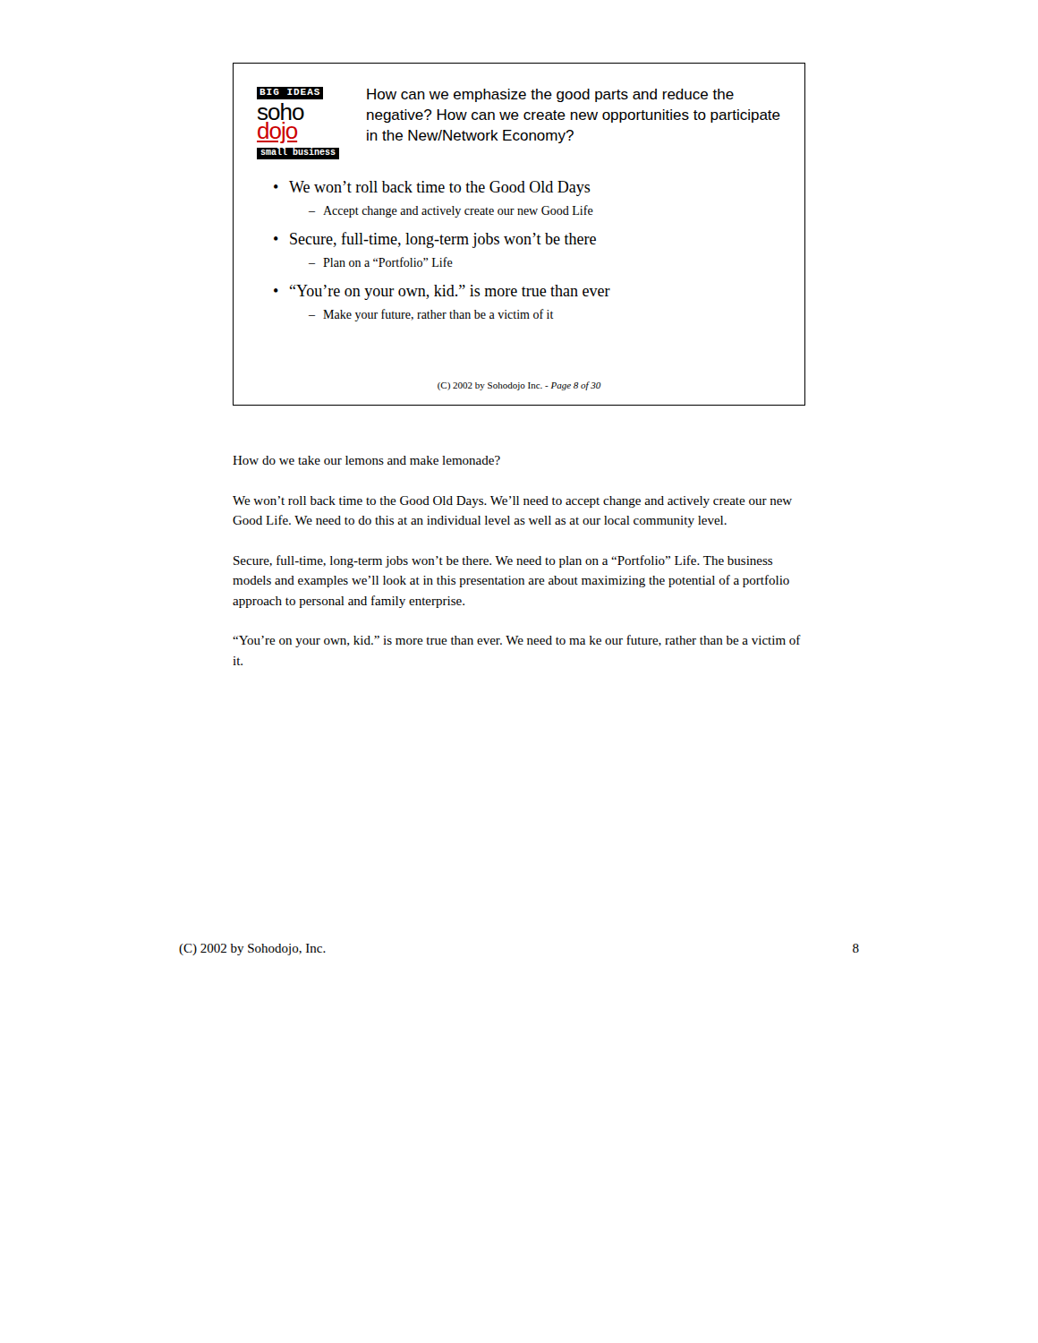BIG IDEAS
soho
dojo
small business
How can we emphasize the good parts and reduce the negative? How can we create new opportunities to participate in the New/Network Economy?
We won’t roll back time to the Good Old Days
Accept change and actively create our new Good Life
Secure, full-time, long-term jobs won’t be there
Plan on a “Portfolio” Life
“You’re on your own, kid.” is more true than ever
Make your future, rather than be a victim of it
(C) 2002 by Sohodojo Inc. - Page 8 of 30
How do we take our lemons and make lemonade?
We won’t roll back time to the Good Old Days. We’ll need to accept change and actively create our new Good Life. We need to do this at an individual level as well as at our local community level.
Secure, full-time, long-term jobs won’t be there. We need to plan on a “Portfolio” Life. The business models and examples we’ll look at in this presentation are about maximizing the potential of a portfolio approach to personal and family enterprise.
“You’re on your own, kid.” is more true than ever. We need to ma ke our future, rather than be a victim of it.
(C) 2002 by Sohodojo, Inc. 8